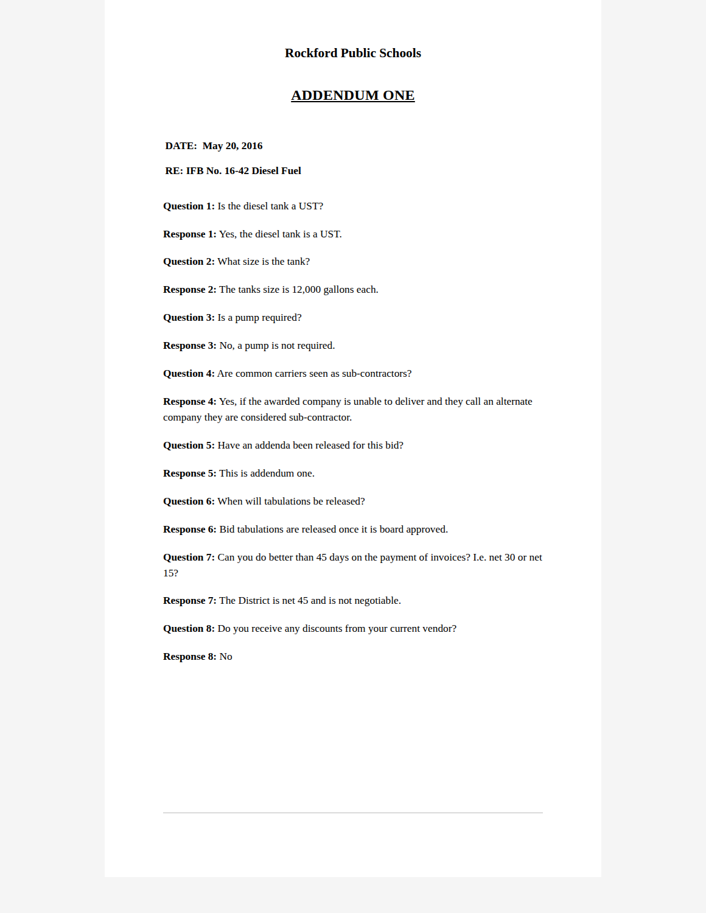Rockford Public Schools
ADDENDUM ONE
DATE: May 20, 2016
RE: IFB No. 16-42 Diesel Fuel
Question 1: Is the diesel tank a UST?
Response 1: Yes, the diesel tank is a UST.
Question 2: What size is the tank?
Response 2: The tanks size is 12,000 gallons each.
Question 3: Is a pump required?
Response 3: No, a pump is not required.
Question 4: Are common carriers seen as sub-contractors?
Response 4: Yes, if the awarded company is unable to deliver and they call an alternate company they are considered sub-contractor.
Question 5: Have an addenda been released for this bid?
Response 5: This is addendum one.
Question 6: When will tabulations be released?
Response 6: Bid tabulations are released once it is board approved.
Question 7: Can you do better than 45 days on the payment of invoices? I.e. net 30 or net 15?
Response 7: The District is net 45 and is not negotiable.
Question 8: Do you receive any discounts from your current vendor?
Response 8: No